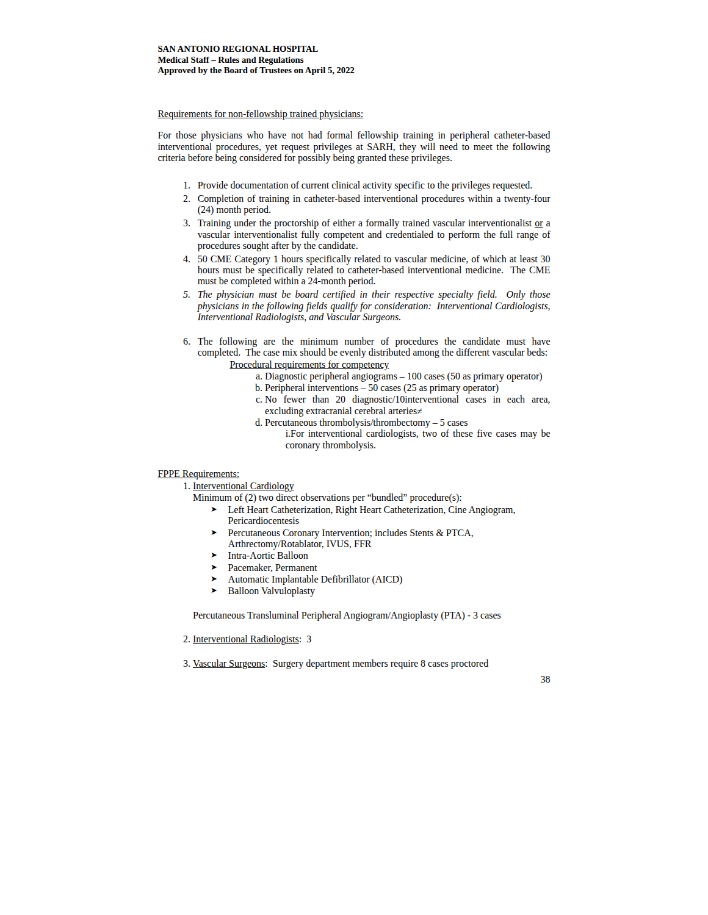SAN ANTONIO REGIONAL HOSPITAL
Medical Staff – Rules and Regulations
Approved by the Board of Trustees on April 5, 2022
Requirements for non-fellowship trained physicians:
For those physicians who have not had formal fellowship training in peripheral catheter-based interventional procedures, yet request privileges at SARH, they will need to meet the following criteria before being considered for possibly being granted these privileges.
Provide documentation of current clinical activity specific to the privileges requested.
Completion of training in catheter-based interventional procedures within a twenty-four (24) month period.
Training under the proctorship of either a formally trained vascular interventionalist or a vascular interventionalist fully competent and credentialed to perform the full range of procedures sought after by the candidate.
50 CME Category 1 hours specifically related to vascular medicine, of which at least 30 hours must be specifically related to catheter-based interventional medicine. The CME must be completed within a 24-month period.
The physician must be board certified in their respective specialty field. Only those physicians in the following fields qualify for consideration: Interventional Cardiologists, Interventional Radiologists, and Vascular Surgeons.
The following are the minimum number of procedures the candidate must have completed. The case mix should be evenly distributed among the different vascular beds: Procedural requirements for competency
Diagnostic peripheral angiograms – 100 cases (50 as primary operator)
Peripheral interventions – 50 cases (25 as primary operator)
No fewer than 20 diagnostic/10interventional cases in each area, excluding extracranial cerebral arteries≠
Percutaneous thrombolysis/thrombectomy – 5 cases i.For interventional cardiologists, two of these five cases may be coronary thrombolysis.
FPPE Requirements:
Interventional Cardiology
Minimum of (2) two direct observations per “bundled” procedure(s):
Left Heart Catheterization, Right Heart Catheterization, Cine Angiogram, Pericardiocentesis
Percutaneous Coronary Intervention; includes Stents & PTCA, Arthrectomy/Rotablator, IVUS, FFR
Intra-Aortic Balloon
Pacemaker, Permanent
Automatic Implantable Defibrillator (AICD)
Balloon Valvuloplasty
Percutaneous Transluminal Peripheral Angiogram/Angioplasty (PTA) - 3 cases
Interventional Radiologists: 3
Vascular Surgeons: Surgery department members require 8 cases proctored
38